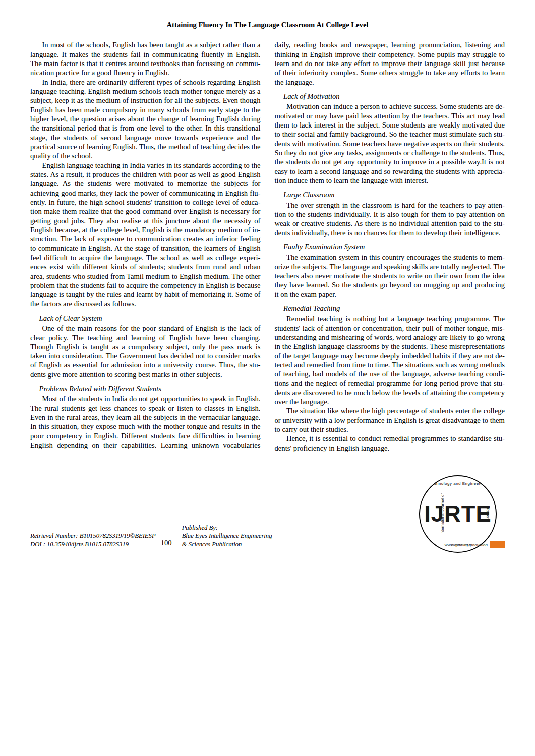Attaining Fluency In The Language Classroom At College Level
In most of the schools, English has been taught as a subject rather than a language. It makes the students fail in communicating fluently in English. The main factor is that it centres around textbooks than focussing on communication practice for a good fluency in English.
In India, there are ordinarily different types of schools regarding English language teaching. English medium schools teach mother tongue merely as a subject, keep it as the medium of instruction for all the subjects. Even though English has been made compulsory in many schools from early stage to the higher level, the question arises about the change of learning English during the transitional period that is from one level to the other. In this transitional stage, the students of second language move towards experience and the practical source of learning English. Thus, the method of teaching decides the quality of the school.
English language teaching in India varies in its standards according to the states. As a result, it produces the children with poor as well as good English language. As the students were motivated to memorize the subjects for achieving good marks, they lack the power of communicating in English fluently. In future, the high school students' transition to college level of education make them realize that the good command over English is necessary for getting good jobs. They also realise at this juncture about the necessity of English because, at the college level, English is the mandatory medium of instruction. The lack of exposure to communication creates an inferior feeling to communicate in English. At the stage of transition, the learners of English feel difficult to acquire the language. The school as well as college experiences exist with different kinds of students; students from rural and urban area, students who studied from Tamil medium to English medium. The other problem that the students fail to acquire the competency in English is because language is taught by the rules and learnt by habit of memorizing it. Some of the factors are discussed as follows.
Lack of Clear System
One of the main reasons for the poor standard of English is the lack of clear policy. The teaching and learning of English have been changing. Though English is taught as a compulsory subject, only the pass mark is taken into consideration. The Government has decided not to consider marks of English as essential for admission into a university course. Thus, the students give more attention to scoring best marks in other subjects.
Problems Related with Different Students
Most of the students in India do not get opportunities to speak in English. The rural students get less chances to speak or listen to classes in English. Even in the rural areas, they learn all the subjects in the vernacular language. In this situation, they expose much with the mother tongue and results in the poor competency in English. Different students face difficulties in learning English depending on their capabilities. Learning unknown vocabularies daily, reading books and newspaper, learning pronunciation, listening and thinking in English improve their competency. Some pupils may struggle to learn and do not take any effort to improve their language skill just because of their inferiority complex. Some others struggle to take any efforts to learn the language.
Lack of Motivation
Motivation can induce a person to achieve success. Some students are demotivated or may have paid less attention by the teachers. This act may lead them to lack interest in the subject. Some students are weakly motivated due to their social and family background. So the teacher must stimulate such students with motivation. Some teachers have negative aspects on their students. So they do not give any tasks, assignments or challenge to the students. Thus, the students do not get any opportunity to improve in a possible way.It is not easy to learn a second language and so rewarding the students with appreciation induce them to learn the language with interest.
Large Classroom
The over strength in the classroom is hard for the teachers to pay attention to the students individually. It is also tough for them to pay attention on weak or creative students. As there is no individual attention paid to the students individually, there is no chances for them to develop their intelligence.
Faulty Examination System
The examination system in this country encourages the students to memorize the subjects. The language and speaking skills are totally neglected. The teachers also never motivate the students to write on their own from the idea they have learned. So the students go beyond on mugging up and producing it on the exam paper.
Remedial Teaching
Remedial teaching is nothing but a language teaching programme. The students' lack of attention or concentration, their pull of mother tongue, misunderstanding and mishearing of words, word analogy are likely to go wrong in the English language classrooms by the students. These misrepresentations of the target language may become deeply imbedded habits if they are not detected and remedied from time to time. The situations such as wrong methods of teaching, bad models of the use of the language, adverse teaching conditions and the neglect of remedial programme for long period prove that students are discovered to be much below the levels of attaining the competency over the language.
The situation like where the high percentage of students enter the college or university with a low performance in English is great disadvantage to them to carry out their studies.
Hence, it is essential to conduct remedial programmes to standardise students' proficiency in English language.
Retrieval Number: B10150782S319/19©BEIESP
DOI : 10.35940/ijrte.B1015.0782S319
100
Published By:
Blue Eyes Intelligence Engineering
& Sciences Publication
Technology and Engineering
www.ijrte.org
International Journal of
Recent
IJRTE
Exploring Innovation